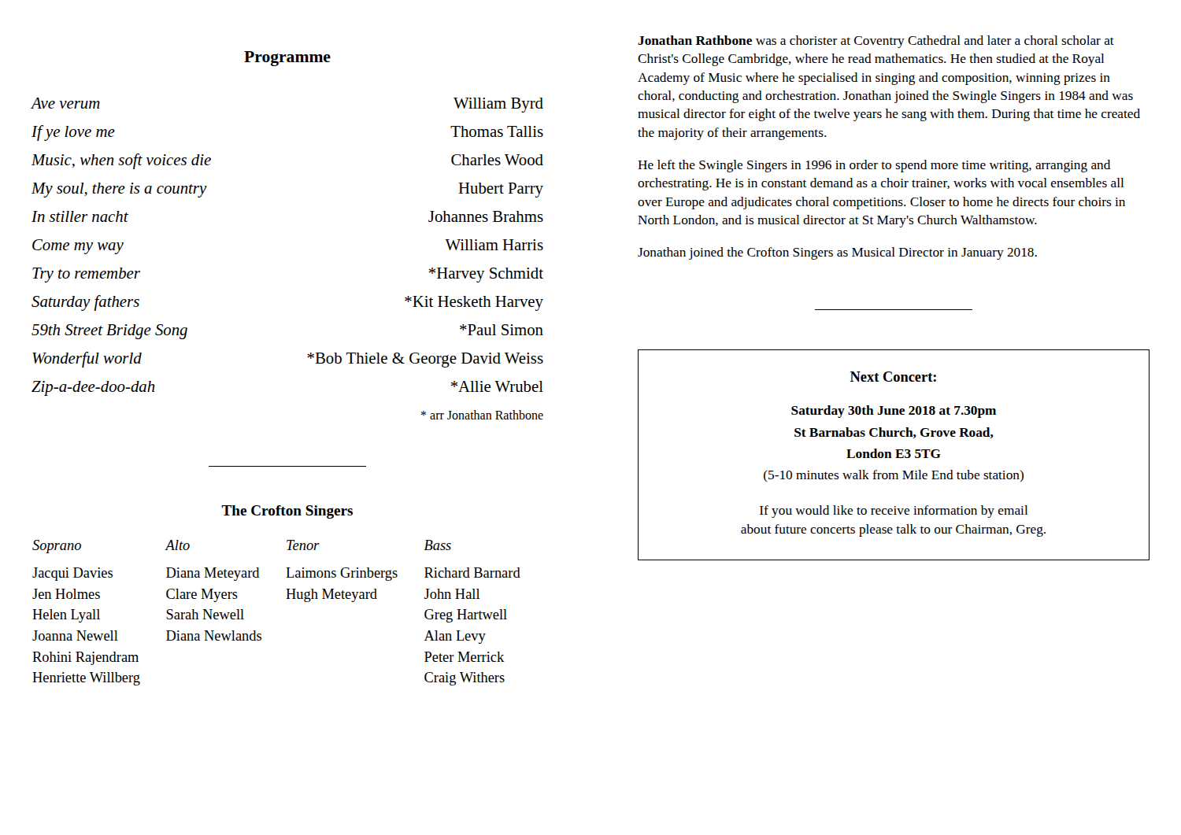Programme
| Ave verum | William Byrd |
| If ye love me | Thomas Tallis |
| Music, when soft voices die | Charles Wood |
| My soul, there is a country | Hubert Parry |
| In stiller nacht | Johannes Brahms |
| Come my way | William Harris |
| Try to remember | *Harvey Schmidt |
| Saturday fathers | *Kit Hesketh Harvey |
| 59th Street Bridge Song | *Paul Simon |
| Wonderful world | *Bob Thiele & George David Weiss |
| Zip-a-dee-doo-dah | *Allie Wrubel |
* arr Jonathan Rathbone
The Crofton Singers
| Soprano | Alto | Tenor | Bass |
| --- | --- | --- | --- |
| Jacqui Davies Jen Holmes Helen Lyall Joanna Newell Rohini Rajendram Henriette Willberg | Diana Meteyard Clare Myers Sarah Newell Diana Newlands | Laimons Grinbergs Hugh Meteyard | Richard Barnard John Hall Greg Hartwell Alan Levy Peter Merrick Craig Withers |
Jonathan Rathbone was a chorister at Coventry Cathedral and later a choral scholar at Christ's College Cambridge, where he read mathematics. He then studied at the Royal Academy of Music where he specialised in singing and composition, winning prizes in choral, conducting and orchestration. Jonathan joined the Swingle Singers in 1984 and was musical director for eight of the twelve years he sang with them. During that time he created the majority of their arrangements.
He left the Swingle Singers in 1996 in order to spend more time writing, arranging and orchestrating. He is in constant demand as a choir trainer, works with vocal ensembles all over Europe and adjudicates choral competitions. Closer to home he directs four choirs in North London, and is musical director at St Mary's Church Walthamstow.
Jonathan joined the Crofton Singers as Musical Director in January 2018.
Next Concert:
Saturday 30th June 2018 at 7.30pm
St Barnabas Church, Grove Road,
London E3 5TG
(5-10 minutes walk from Mile End tube station)
If you would like to receive information by email
about future concerts please talk to our Chairman, Greg.